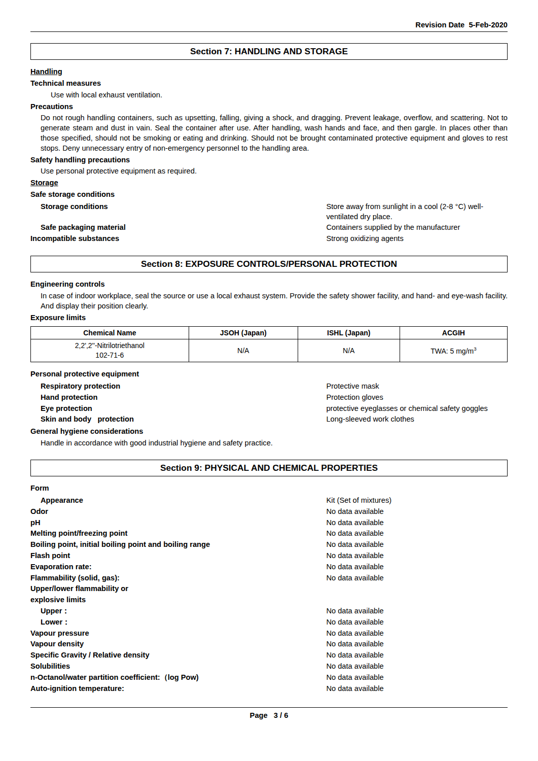Revision Date 5-Feb-2020
Section 7: HANDLING AND STORAGE
Handling
Technical measures
Use with local exhaust ventilation.
Precautions
Do not rough handling containers, such as upsetting, falling, giving a shock, and dragging. Prevent leakage, overflow, and scattering. Not to generate steam and dust in vain. Seal the container after use. After handling, wash hands and face, and then gargle. In places other than those specified, should not be smoking or eating and drinking. Should not be brought contaminated protective equipment and gloves to rest stops. Deny unnecessary entry of non-emergency personnel to the handling area.
Safety handling precautions
Use personal protective equipment as required.
Storage
Safe storage conditions
| Storage conditions | Store away from sunlight in a cool (2-8 °C) well-ventilated dry place. |
| Safe packaging material | Containers supplied by the manufacturer |
| Incompatible substances | Strong oxidizing agents |
Section 8: EXPOSURE CONTROLS/PERSONAL PROTECTION
Engineering controls
In case of indoor workplace, seal the source or use a local exhaust system. Provide the safety shower facility, and hand- and eye-wash facility. And display their position clearly.
Exposure limits
| Chemical Name | JSOH (Japan) | ISHL (Japan) | ACGIH |
| --- | --- | --- | --- |
| 2,2',2''-Nitrilotriethanol 102-71-6 | N/A | N/A | TWA: 5 mg/m 3 |
Personal protective equipment
| Respiratory protection | Protective mask |
| Hand protection | Protection gloves |
| Eye protection | protective eyeglasses or chemical safety goggles |
| Skin and body protection | Long-sleeved work clothes |
General hygiene considerations
Handle in accordance with good industrial hygiene and safety practice.
Section 9: PHYSICAL AND CHEMICAL PROPERTIES
Form
| Appearance | Kit (Set of mixtures) |
| Odor | No data available |
| pH | No data available |
| Melting point/freezing point | No data available |
| Boiling point, initial boiling point and boiling range | No data available |
| Flash point | No data available |
| Evaporation rate: | No data available |
| Flammability (solid, gas): | No data available |
| Upper/lower flammability or | |
| explosive limits | |
| Upper： | No data available |
| Lower： | No data available |
| Vapour pressure | No data available |
| Vapour density | No data available |
| Specific Gravity / Relative density | No data available |
| Solubilities | No data available |
| n-Octanol/water partition coefficient:（log Pow) | No data available |
| Auto-ignition temperature: | No data available |
Page 3 / 6